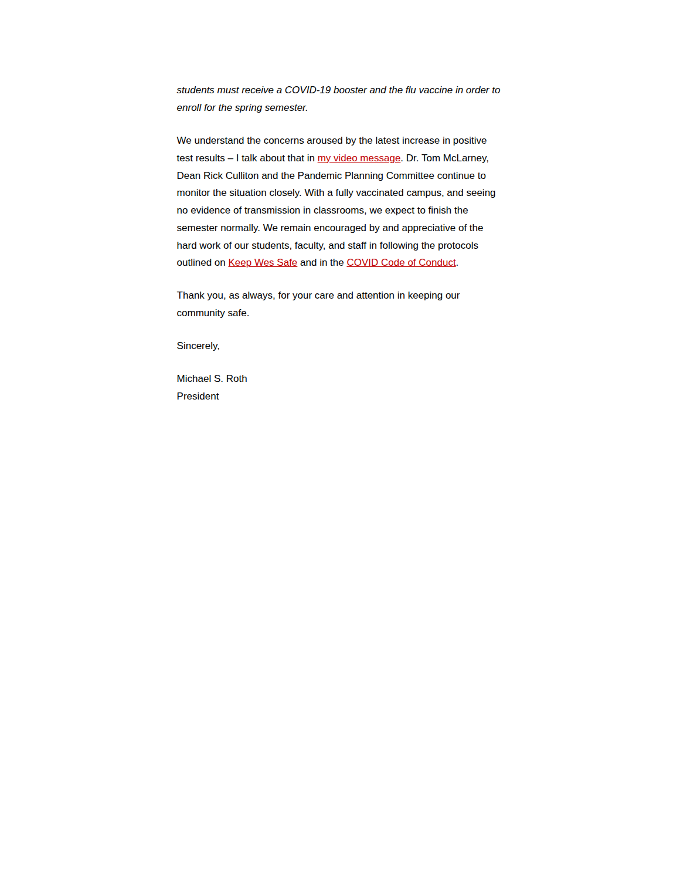students must receive a COVID-19 booster and the flu vaccine in order to enroll for the spring semester.
We understand the concerns aroused by the latest increase in positive test results – I talk about that in my video message. Dr. Tom McLarney, Dean Rick Culliton and the Pandemic Planning Committee continue to monitor the situation closely. With a fully vaccinated campus, and seeing no evidence of transmission in classrooms, we expect to finish the semester normally. We remain encouraged by and appreciative of the hard work of our students, faculty, and staff in following the protocols outlined on Keep Wes Safe and in the COVID Code of Conduct.
Thank you, as always, for your care and attention in keeping our community safe.
Sincerely,
Michael S. Roth
President